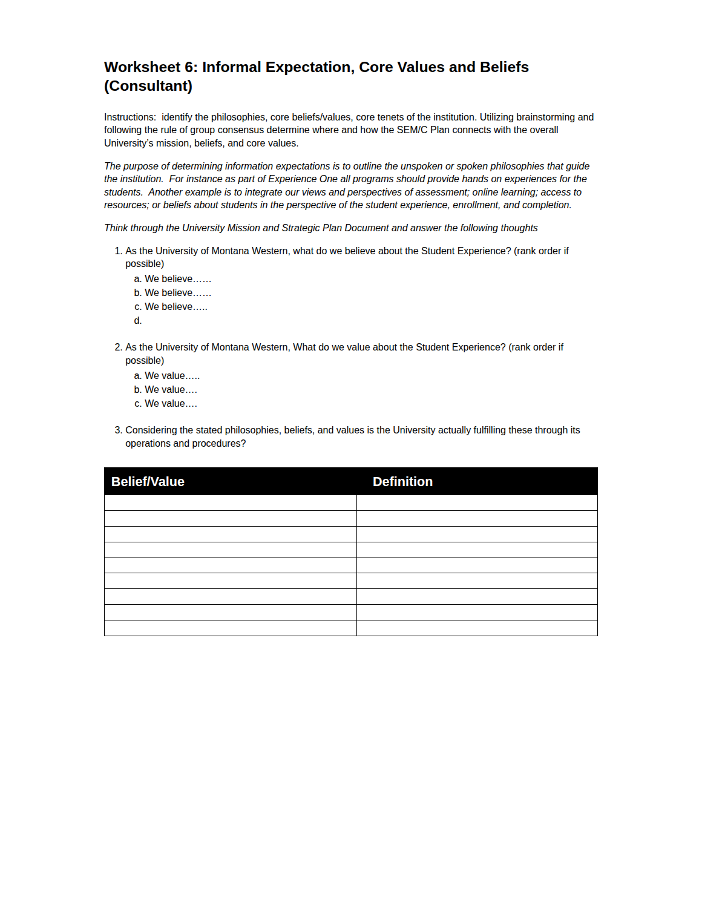Worksheet 6: Informal Expectation, Core Values and Beliefs (Consultant)
Instructions: identify the philosophies, core beliefs/values, core tenets of the institution. Utilizing brainstorming and following the rule of group consensus determine where and how the SEM/C Plan connects with the overall University’s mission, beliefs, and core values.
The purpose of determining information expectations is to outline the unspoken or spoken philosophies that guide the institution. For instance as part of Experience One all programs should provide hands on experiences for the students. Another example is to integrate our views and perspectives of assessment; online learning; access to resources; or beliefs about students in the perspective of the student experience, enrollment, and completion.
Think through the University Mission and Strategic Plan Document and answer the following thoughts
As the University of Montana Western, what do we believe about the Student Experience? (rank order if possible)
We believe……
We believe……
We believe…..
As the University of Montana Western, What do we value about the Student Experience? (rank order if possible)
We value…..
We value….
We value….
Considering the stated philosophies, beliefs, and values is the University actually fulfilling these through its operations and procedures?
| Belief/Value | Definition |
| --- | --- |